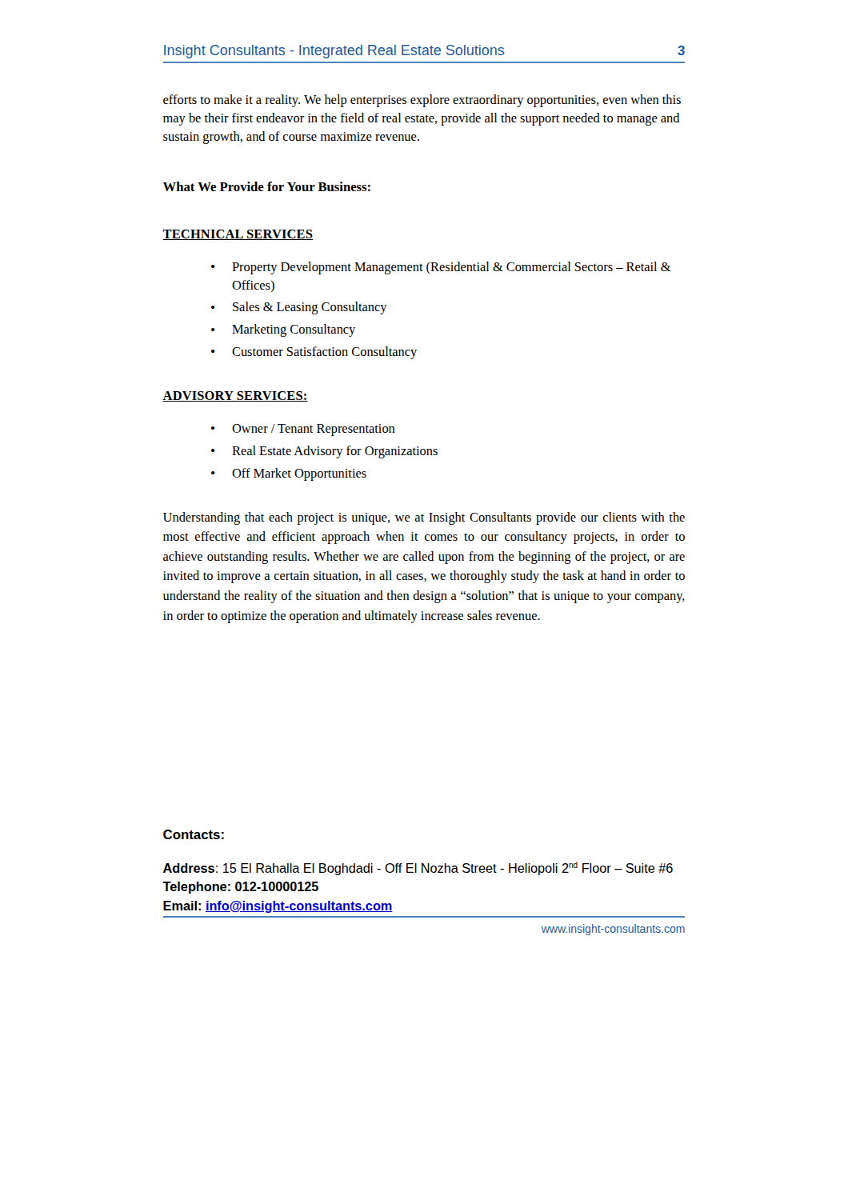Insight Consultants - Integrated Real Estate Solutions 3
efforts to make it a reality. We help enterprises explore extraordinary opportunities, even when this may be their first endeavor in the field of real estate, provide all the support needed to manage and sustain growth, and of course maximize revenue.
What We Provide for Your Business:
TECHNICAL SERVICES
Property Development Management (Residential & Commercial Sectors – Retail & Offices)
Sales & Leasing Consultancy
Marketing Consultancy
Customer Satisfaction Consultancy
ADVISORY SERVICES:
Owner / Tenant Representation
Real Estate Advisory for Organizations
Off Market Opportunities
Understanding that each project is unique, we at Insight Consultants provide our clients with the most effective and efficient approach when it comes to our consultancy projects, in order to achieve outstanding results. Whether we are called upon from the beginning of the project, or are invited to improve a certain situation, in all cases, we thoroughly study the task at hand in order to understand the reality of the situation and then design a “solution” that is unique to your company, in order to optimize the operation and ultimately increase sales revenue.
Contacts:
Address: 15 El Rahalla El Boghdadi - Off El Nozha Street - Heliopoli 2nd Floor – Suite #6
Telephone: 012-10000125
Email: info@insight-consultants.com
www.insight-consultants.com